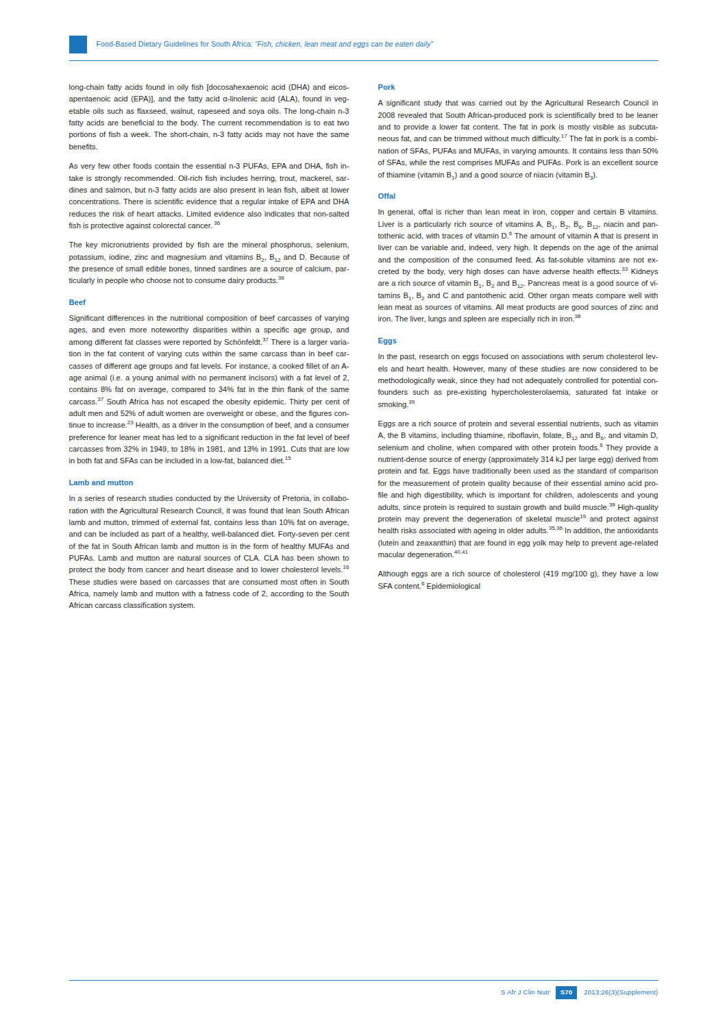Food-Based Dietary Guidelines for South Africa: “Fish, chicken, lean meat and eggs can be eaten daily”
long-chain fatty acids found in oily fish [docosahexaenoic acid (DHA) and eicosapentaenoic acid (EPA)], and the fatty acid α-linolenic acid (ALA), found in vegetable oils such as flaxseed, walnut, rapeseed and soya oils. The long-chain n-3 fatty acids are beneficial to the body. The current recommendation is to eat two portions of fish a week. The short-chain, n-3 fatty acids may not have the same benefits.
As very few other foods contain the essential n-3 PUFAs, EPA and DHA, fish intake is strongly recommended. Oil-rich fish includes herring, trout, mackerel, sardines and salmon, but n-3 fatty acids are also present in lean fish, albeit at lower concentrations. There is scientific evidence that a regular intake of EPA and DHA reduces the risk of heart attacks. Limited evidence also indicates that non-salted fish is protective against colorectal cancer. 36
The key micronutrients provided by fish are the mineral phosphorus, selenium, potassium, iodine, zinc and magnesium and vitamins B2, B12 and D. Because of the presence of small edible bones, tinned sardines are a source of calcium, particularly in people who choose not to consume dairy products.36
Beef
Significant differences in the nutritional composition of beef carcasses of varying ages, and even more noteworthy disparities within a specific age group, and among different fat classes were reported by Schönfeldt.37 There is a larger variation in the fat content of varying cuts within the same carcass than in beef carcasses of different age groups and fat levels. For instance, a cooked fillet of an A-age animal (i.e. a young animal with no permanent incisors) with a fat level of 2, contains 8% fat on average, compared to 34% fat in the thin flank of the same carcass.37 South Africa has not escaped the obesity epidemic. Thirty per cent of adult men and 52% of adult women are overweight or obese, and the figures continue to increase.23 Health, as a driver in the consumption of beef, and a consumer preference for leaner meat has led to a significant reduction in the fat level of beef carcasses from 32% in 1949, to 18% in 1981, and 13% in 1991. Cuts that are low in both fat and SFAs can be included in a low-fat, balanced diet.15
Lamb and mutton
In a series of research studies conducted by the University of Pretoria, in collaboration with the Agricultural Research Council, it was found that lean South African lamb and mutton, trimmed of external fat, contains less than 10% fat on average, and can be included as part of a healthy, well-balanced diet. Forty-seven per cent of the fat in South African lamb and mutton is in the form of healthy MUFAs and PUFAs. Lamb and mutton are natural sources of CLA. CLA has been shown to protect the body from cancer and heart disease and to lower cholesterol levels.16 These studies were based on carcasses that are consumed most often in South Africa, namely lamb and mutton with a fatness code of 2, according to the South African carcass classification system.
Pork
A significant study that was carried out by the Agricultural Research Council in 2008 revealed that South African-produced pork is scientifically bred to be leaner and to provide a lower fat content. The fat in pork is mostly visible as subcutaneous fat, and can be trimmed without much difficulty.17 The fat in pork is a combination of SFAs, PUFAs and MUFAs, in varying amounts. It contains less than 50% of SFAs, while the rest comprises MUFAs and PUFAs. Pork is an excellent source of thiamine (vitamin B1) and a good source of niacin (vitamin B3).
Offal
In general, offal is richer than lean meat in iron, copper and certain B vitamins. Liver is a particularly rich source of vitamins A, B1, B2, B6, B12, niacin and pantothenic acid, with traces of vitamin D.6 The amount of vitamin A that is present in liver can be variable and, indeed, very high. It depends on the age of the animal and the composition of the consumed feed. As fat-soluble vitamins are not excreted by the body, very high doses can have adverse health effects.33 Kidneys are a rich source of vitamin B1, B2 and B12. Pancreas meat is a good source of vitamins B1, B2 and C and pantothenic acid. Other organ meats compare well with lean meat as sources of vitamins. All meat products are good sources of zinc and iron. The liver, lungs and spleen are especially rich in iron.38
Eggs
In the past, research on eggs focused on associations with serum cholesterol levels and heart health. However, many of these studies are now considered to be methodologically weak, since they had not adequately controlled for potential confounders such as pre-existing hypercholesterolaemia, saturated fat intake or smoking.39
Eggs are a rich source of protein and several essential nutrients, such as vitamin A, the B vitamins, including thiamine, riboflavin, folate, B12 and B6, and vitamin D, selenium and choline, when compared with other protein foods.6 They provide a nutrient-dense source of energy (approximately 314 kJ per large egg) derived from protein and fat. Eggs have traditionally been used as the standard of comparison for the measurement of protein quality because of their essential amino acid profile and high digestibility, which is important for children, adolescents and young adults, since protein is required to sustain growth and build muscle.39 High-quality protein may prevent the degeneration of skeletal muscle19 and protect against health risks associated with ageing in older adults.35,36 In addition, the antioxidants (lutein and zeaxanthin) that are found in egg yolk may help to prevent age-related macular degeneration.40,41
Although eggs are a rich source of cholesterol (419 mg/100 g), they have a low SFA content.6 Epidemiological
S Afr J Clin Nutr S70 2013;26(3)(Supplement)